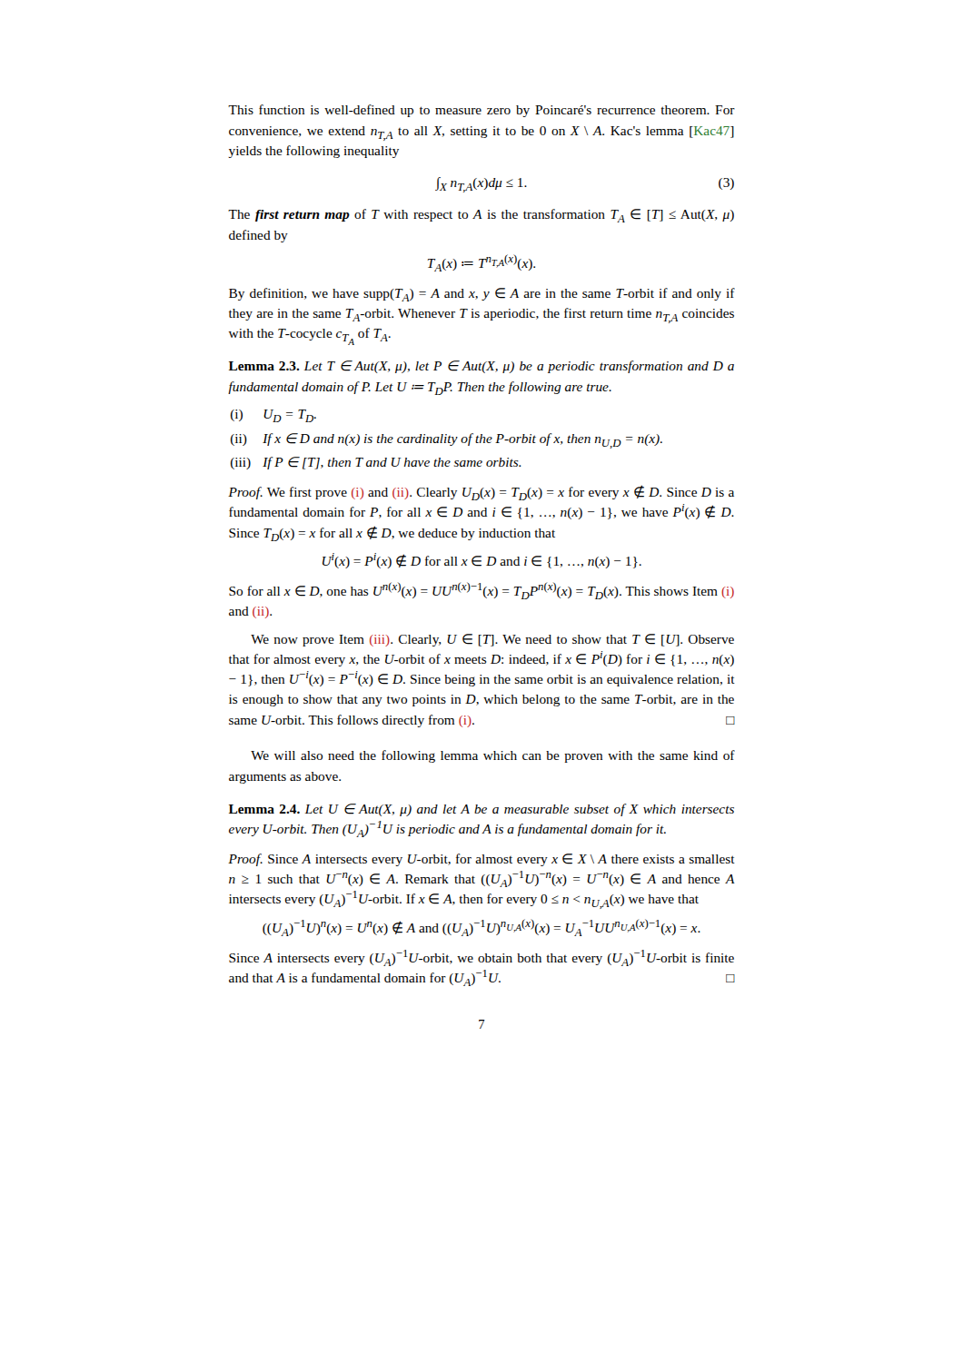This function is well-defined up to measure zero by Poincaré's recurrence theorem. For convenience, we extend nT,A to all X, setting it to be 0 on X \ A. Kac's lemma [Kac47] yields the following inequality
∫X nT,A(x)dμ ≤ 1. (3)
The first return map of T with respect to A is the transformation TA ∈ [T] ≤ Aut(X, μ) defined by
TA(x) ≔ TnT,A(x)(x).
By definition, we have supp(TA) = A and x, y ∈ A are in the same T-orbit if and only if they are in the same TA-orbit. Whenever T is aperiodic, the first return time nT,A coincides with the T-cocycle cTA of TA.
Lemma 2.3. Let T ∈ Aut(X, μ), let P ∈ Aut(X, μ) be a periodic transformation and D a fundamental domain of P. Let U ≔ TDP. Then the following are true.
(i) UD = TD.
(ii) If x ∈ D and n(x) is the cardinality of the P-orbit of x, then nU,D = n(x).
(iii) If P ∈ [T], then T and U have the same orbits.
Proof. We first prove (i) and (ii). Clearly UD(x) = TD(x) = x for every x ∉ D. Since D is a fundamental domain for P, for all x ∈ D and i ∈ {1, …, n(x) − 1}, we have Pi(x) ∉ D. Since TD(x) = x for all x ∉ D, we deduce by induction that
Ui(x) = Pi(x) ∉ D for all x ∈ D and i ∈ {1, …, n(x) − 1}.
So for all x ∈ D, one has Un(x)(x) = UUn(x)−1(x) = TDPn(x)(x) = TD(x). This shows Item (i) and (ii).
We now prove Item (iii). Clearly, U ∈ [T]. We need to show that T ∈ [U]. Observe that for almost every x, the U-orbit of x meets D: indeed, if x ∈ Pi(D) for i ∈ {1, …, n(x) − 1}, then U−i(x) = P−i(x) ∈ D. Since being in the same orbit is an equivalence relation, it is enough to show that any two points in D, which belong to the same T-orbit, are in the same U-orbit. This follows directly from (i). □
We will also need the following lemma which can be proven with the same kind of arguments as above.
Lemma 2.4. Let U ∈ Aut(X, μ) and let A be a measurable subset of X which intersects every U-orbit. Then (UA)−1U is periodic and A is a fundamental domain for it.
Proof. Since A intersects every U-orbit, for almost every x ∈ X \ A there exists a smallest n ≥ 1 such that U−n(x) ∈ A. Remark that ((UA)−1U)−n(x) = U−n(x) ∈ A and hence A intersects every (UA)−1U-orbit. If x ∈ A, then for every 0 ≤ n < nU,A(x) we have that
((UA)−1U)n(x) = Un(x) ∉ A and ((UA)−1U)nU,A(x)(x) = UA−1UUnU,A(x)−1(x) = x.
Since A intersects every (UA)−1U-orbit, we obtain both that every (UA)−1U-orbit is finite and that A is a fundamental domain for (UA)−1U. □
7